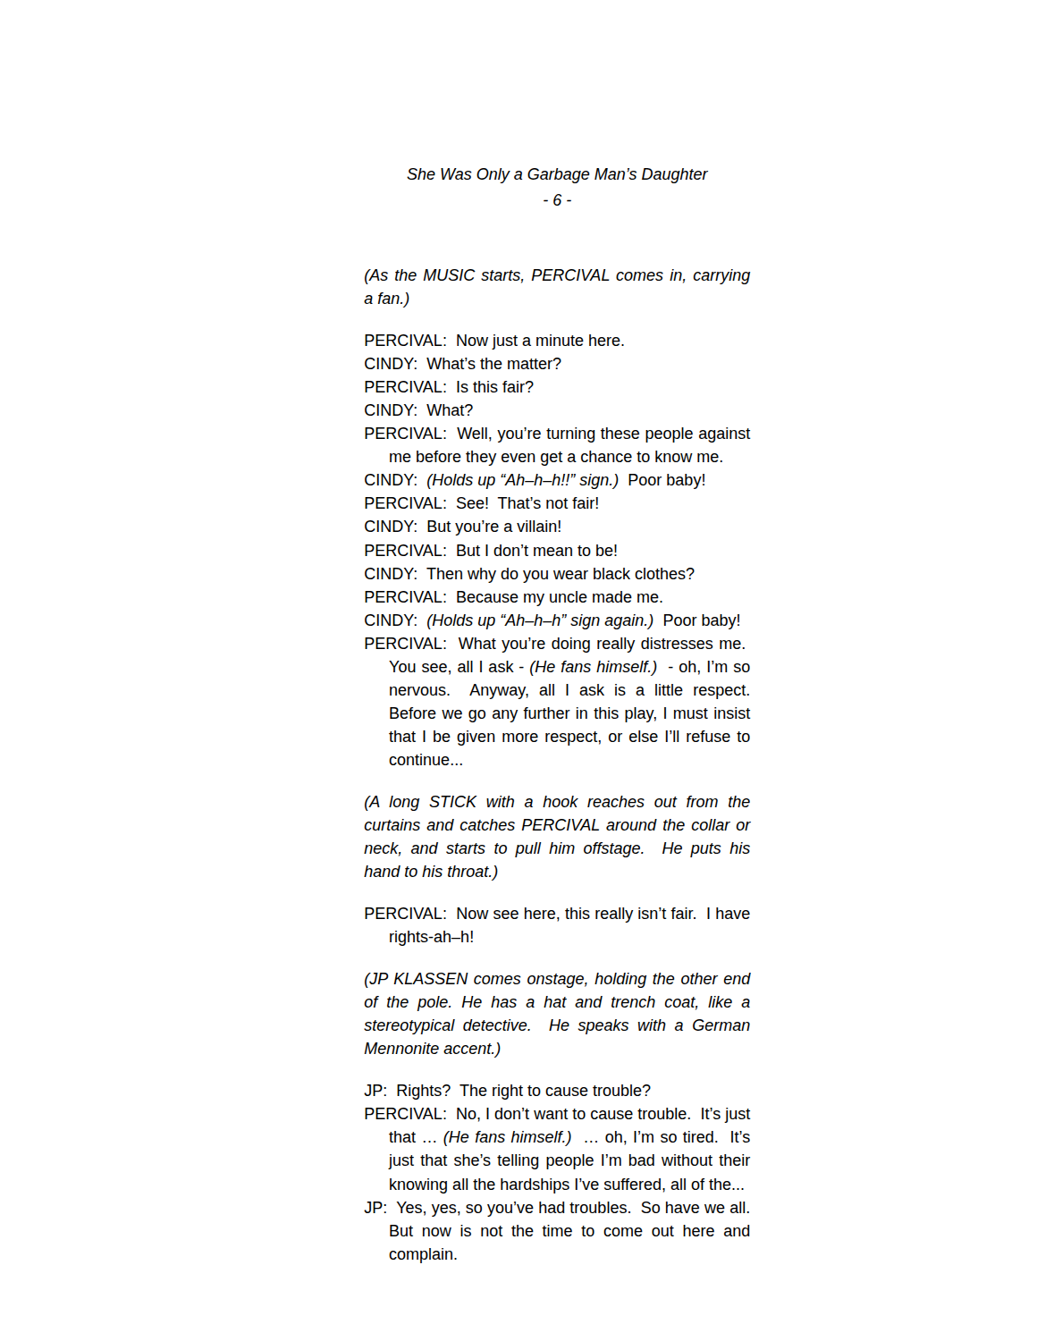She Was Only a Garbage Man’s Daughter
- 6 -
(As the MUSIC starts, PERCIVAL comes in, carrying a fan.)
PERCIVAL: Now just a minute here.
CINDY: What’s the matter?
PERCIVAL: Is this fair?
CINDY: What?
PERCIVAL: Well, you’re turning these people against me before they even get a chance to know me.
CINDY: (Holds up “Ah–h–h!!” sign.) Poor baby!
PERCIVAL: See! That’s not fair!
CINDY: But you’re a villain!
PERCIVAL: But I don’t mean to be!
CINDY: Then why do you wear black clothes?
PERCIVAL: Because my uncle made me.
CINDY: (Holds up “Ah–h–h” sign again.) Poor baby!
PERCIVAL: What you’re doing really distresses me. You see, all I ask - (He fans himself.) - oh, I’m so nervous. Anyway, all I ask is a little respect. Before we go any further in this play, I must insist that I be given more respect, or else I’ll refuse to continue...
(A long STICK with a hook reaches out from the curtains and catches PERCIVAL around the collar or neck, and starts to pull him offstage. He puts his hand to his throat.)
PERCIVAL: Now see here, this really isn’t fair. I have rights-ah–h!
(JP KLASSEN comes onstage, holding the other end of the pole. He has a hat and trench coat, like a stereotypical detective. He speaks with a German Mennonite accent.)
JP: Rights? The right to cause trouble?
PERCIVAL: No, I don’t want to cause trouble. It’s just that … (He fans himself.) … oh, I’m so tired. It’s just that she’s telling people I’m bad without their knowing all the hardships I’ve suffered, all of the...
JP: Yes, yes, so you’ve had troubles. So have we all. But now is not the time to come out here and complain.